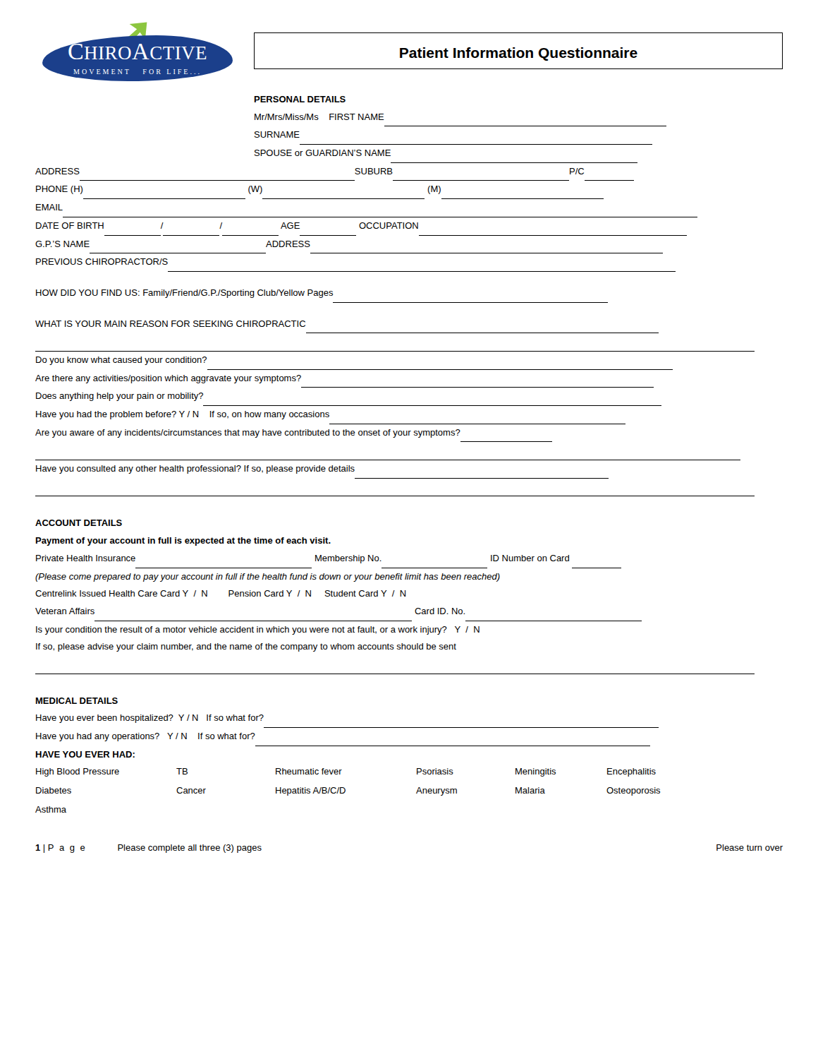➚
CHIROACTIVE
MOVEMENT FOR LIFE...
Patient Information Questionnaire
PERSONAL DETAILS
Mr/Mrs/Miss/Ms FIRST NAME
SURNAME
SPOUSE or GUARDIAN’S NAME
ADDRESS SUBURB P/C
PHONE (H) (W) (M)
EMAIL
DATE OF BIRTH / / AGE OCCUPATION
G.P.’S NAME ADDRESS
PREVIOUS CHIROPRACTOR/S
HOW DID YOU FIND US: Family/Friend/G.P./Sporting Club/Yellow Pages
WHAT IS YOUR MAIN REASON FOR SEEKING CHIROPRACTIC
Do you know what caused your condition?
Are there any activities/position which aggravate your symptoms?
Does anything help your pain or mobility?
Have you had the problem before? Y / N If so, on how many occasions
Are you aware of any incidents/circumstances that may have contributed to the onset of your symptoms?
Have you consulted any other health professional? If so, please provide details
ACCOUNT DETAILS
Payment of your account in full is expected at the time of each visit.
Private Health Insurance Membership No. ID Number on Card
(Please come prepared to pay your account in full if the health fund is down or your benefit limit has been reached)
Centrelink Issued Health Care Card Y / N Pension Card Y / N Student Card Y / N
Veteran Affairs Card ID. No.
Is your condition the result of a motor vehicle accident in which you were not at fault, or a work injury? Y / N
If so, please advise your claim number, and the name of the company to whom accounts should be sent
MEDICAL DETAILS
Have you ever been hospitalized? Y / N If so what for?
Have you had any operations? Y / N If so what for?
HAVE YOU EVER HAD:
High Blood Pressure
TB
Rheumatic fever
Psoriasis
Meningitis
Encephalitis
Diabetes
Cancer
Hepatitis A/B/C/D
Aneurysm
Malaria
Osteoporosis
Asthma
1 | P a g e Please complete all three (3) pages
Please turn over